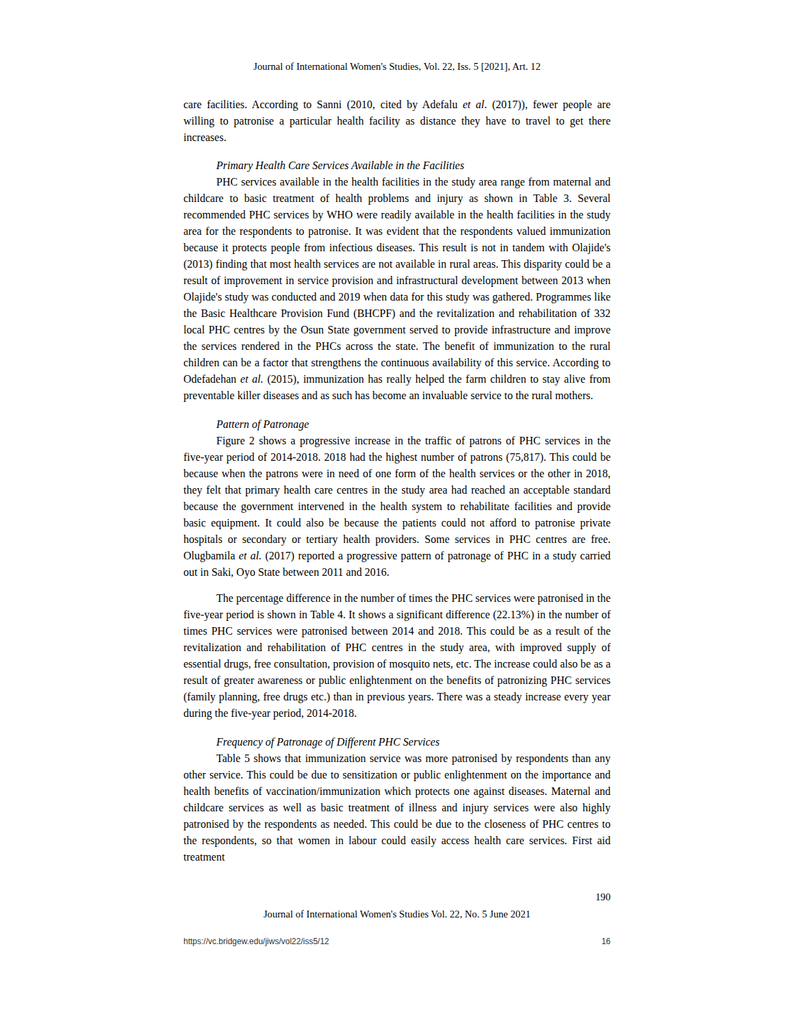Journal of International Women's Studies, Vol. 22, Iss. 5 [2021], Art. 12
care facilities. According to Sanni (2010, cited by Adefalu et al. (2017)), fewer people are willing to patronise a particular health facility as distance they have to travel to get there increases.
Primary Health Care Services Available in the Facilities
PHC services available in the health facilities in the study area range from maternal and childcare to basic treatment of health problems and injury as shown in Table 3. Several recommended PHC services by WHO were readily available in the health facilities in the study area for the respondents to patronise. It was evident that the respondents valued immunization because it protects people from infectious diseases. This result is not in tandem with Olajide's (2013) finding that most health services are not available in rural areas. This disparity could be a result of improvement in service provision and infrastructural development between 2013 when Olajide's study was conducted and 2019 when data for this study was gathered. Programmes like the Basic Healthcare Provision Fund (BHCPF) and the revitalization and rehabilitation of 332 local PHC centres by the Osun State government served to provide infrastructure and improve the services rendered in the PHCs across the state. The benefit of immunization to the rural children can be a factor that strengthens the continuous availability of this service. According to Odefadehan et al. (2015), immunization has really helped the farm children to stay alive from preventable killer diseases and as such has become an invaluable service to the rural mothers.
Pattern of Patronage
Figure 2 shows a progressive increase in the traffic of patrons of PHC services in the five-year period of 2014-2018. 2018 had the highest number of patrons (75,817). This could be because when the patrons were in need of one form of the health services or the other in 2018, they felt that primary health care centres in the study area had reached an acceptable standard because the government intervened in the health system to rehabilitate facilities and provide basic equipment. It could also be because the patients could not afford to patronise private hospitals or secondary or tertiary health providers. Some services in PHC centres are free. Olugbamila et al. (2017) reported a progressive pattern of patronage of PHC in a study carried out in Saki, Oyo State between 2011 and 2016.
The percentage difference in the number of times the PHC services were patronised in the five-year period is shown in Table 4. It shows a significant difference (22.13%) in the number of times PHC services were patronised between 2014 and 2018. This could be as a result of the revitalization and rehabilitation of PHC centres in the study area, with improved supply of essential drugs, free consultation, provision of mosquito nets, etc. The increase could also be as a result of greater awareness or public enlightenment on the benefits of patronizing PHC services (family planning, free drugs etc.) than in previous years. There was a steady increase every year during the five-year period, 2014-2018.
Frequency of Patronage of Different PHC Services
Table 5 shows that immunization service was more patronised by respondents than any other service. This could be due to sensitization or public enlightenment on the importance and health benefits of vaccination/immunization which protects one against diseases. Maternal and childcare services as well as basic treatment of illness and injury services were also highly patronised by the respondents as needed. This could be due to the closeness of PHC centres to the respondents, so that women in labour could easily access health care services. First aid treatment
190
Journal of International Women's Studies Vol. 22, No. 5 June 2021
https://vc.bridgew.edu/jiws/vol22/iss5/12 16